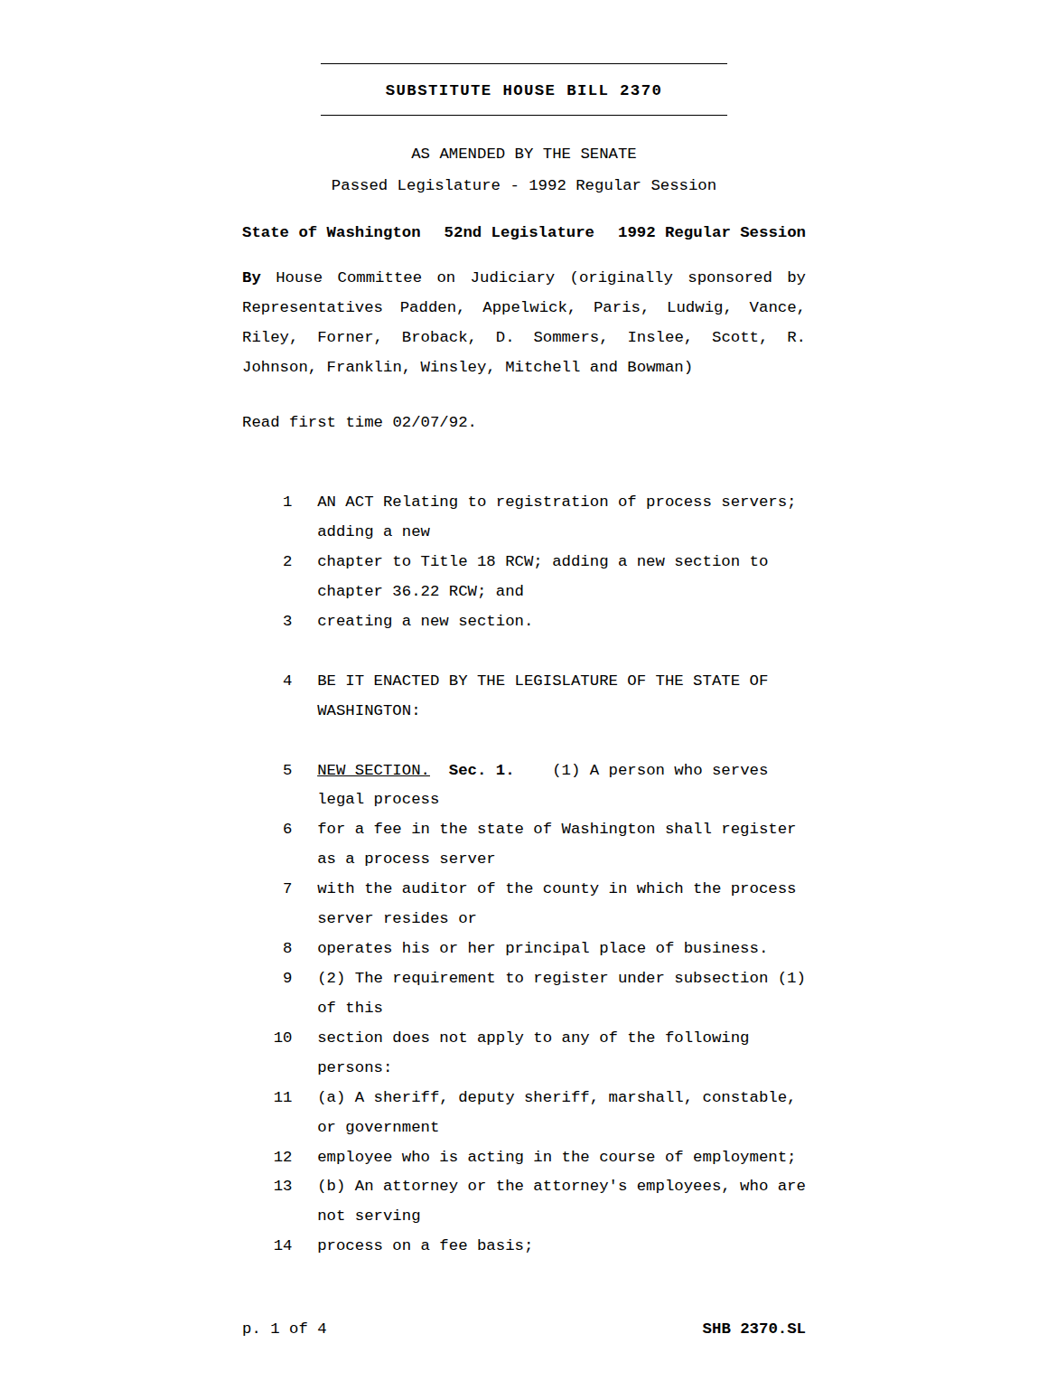SUBSTITUTE HOUSE BILL 2370
AS AMENDED BY THE SENATE
Passed Legislature - 1992 Regular Session
State of Washington 52nd Legislature 1992 Regular Session
By House Committee on Judiciary (originally sponsored by Representatives Padden, Appelwick, Paris, Ludwig, Vance, Riley, Forner, Broback, D. Sommers, Inslee, Scott, R. Johnson, Franklin, Winsley, Mitchell and Bowman)
Read first time 02/07/92.
1 AN ACT Relating to registration of process servers; adding a new
2 chapter to Title 18 RCW; adding a new section to chapter 36.22 RCW; and
3 creating a new section.
4 BE IT ENACTED BY THE LEGISLATURE OF THE STATE OF WASHINGTON:
5 NEW SECTION. Sec. 1. (1) A person who serves legal process
6 for a fee in the state of Washington shall register as a process server
7 with the auditor of the county in which the process server resides or
8 operates his or her principal place of business.
9 (2) The requirement to register under subsection (1) of this
10 section does not apply to any of the following persons:
11 (a) A sheriff, deputy sheriff, marshall, constable, or government
12 employee who is acting in the course of employment;
13 (b) An attorney or the attorney's employees, who are not serving
14 process on a fee basis;
p. 1 of 4 SHB 2370.SL